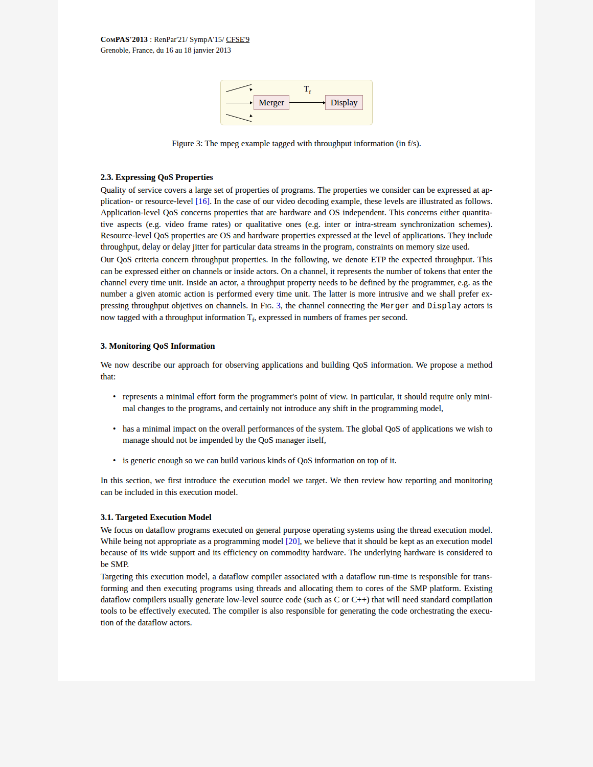ComPAS'2013 : RenPar'21/ SympA'15/ CFSE'9
Grenoble, France, du 16 au 18 janvier 2013
Merger
Tf
Display
Figure 3: The mpeg example tagged with throughput information (in f/s).
2.3. Expressing QoS Properties
Quality of service covers a large set of properties of programs. The properties we consider can be expressed at application- or resource-level [16]. In the case of our video decoding example, these levels are illustrated as follows. Application-level QoS concerns properties that are hardware and OS independent. This concerns either quantitative aspects (e.g. video frame rates) or qualitative ones (e.g. inter or intra-stream synchronization schemes). Resource-level QoS properties are OS and hardware properties expressed at the level of applications. They include throughput, delay or delay jitter for particular data streams in the program, constraints on memory size used.
Our QoS criteria concern throughput properties. In the following, we denote ETP the expected throughput. This can be expressed either on channels or inside actors. On a channel, it represents the number of tokens that enter the channel every time unit. Inside an actor, a throughput property needs to be defined by the programmer, e.g. as the number a given atomic action is performed every time unit. The latter is more intrusive and we shall prefer expressing throughput objetives on channels. In Fig. 3, the channel connecting the Merger and Display actors is now tagged with a throughput information Tf, expressed in numbers of frames per second.
3. Monitoring QoS Information
We now describe our approach for observing applications and building QoS information. We propose a method that:
represents a minimal effort form the programmer's point of view. In particular, it should require only minimal changes to the programs, and certainly not introduce any shift in the programming model,
has a minimal impact on the overall performances of the system. The global QoS of applications we wish to manage should not be impended by the QoS manager itself,
is generic enough so we can build various kinds of QoS information on top of it.
In this section, we first introduce the execution model we target. We then review how reporting and monitoring can be included in this execution model.
3.1. Targeted Execution Model
We focus on dataflow programs executed on general purpose operating systems using the thread execution model. While being not appropriate as a programming model [20], we believe that it should be kept as an execution model because of its wide support and its efficiency on commodity hardware. The underlying hardware is considered to be SMP.
Targeting this execution model, a dataflow compiler associated with a dataflow run-time is responsible for transforming and then executing programs using threads and allocating them to cores of the SMP platform. Existing dataflow compilers usually generate low-level source code (such as C or C++) that will need standard compilation tools to be effectively executed. The compiler is also responsible for generating the code orchestrating the execution of the dataflow actors.